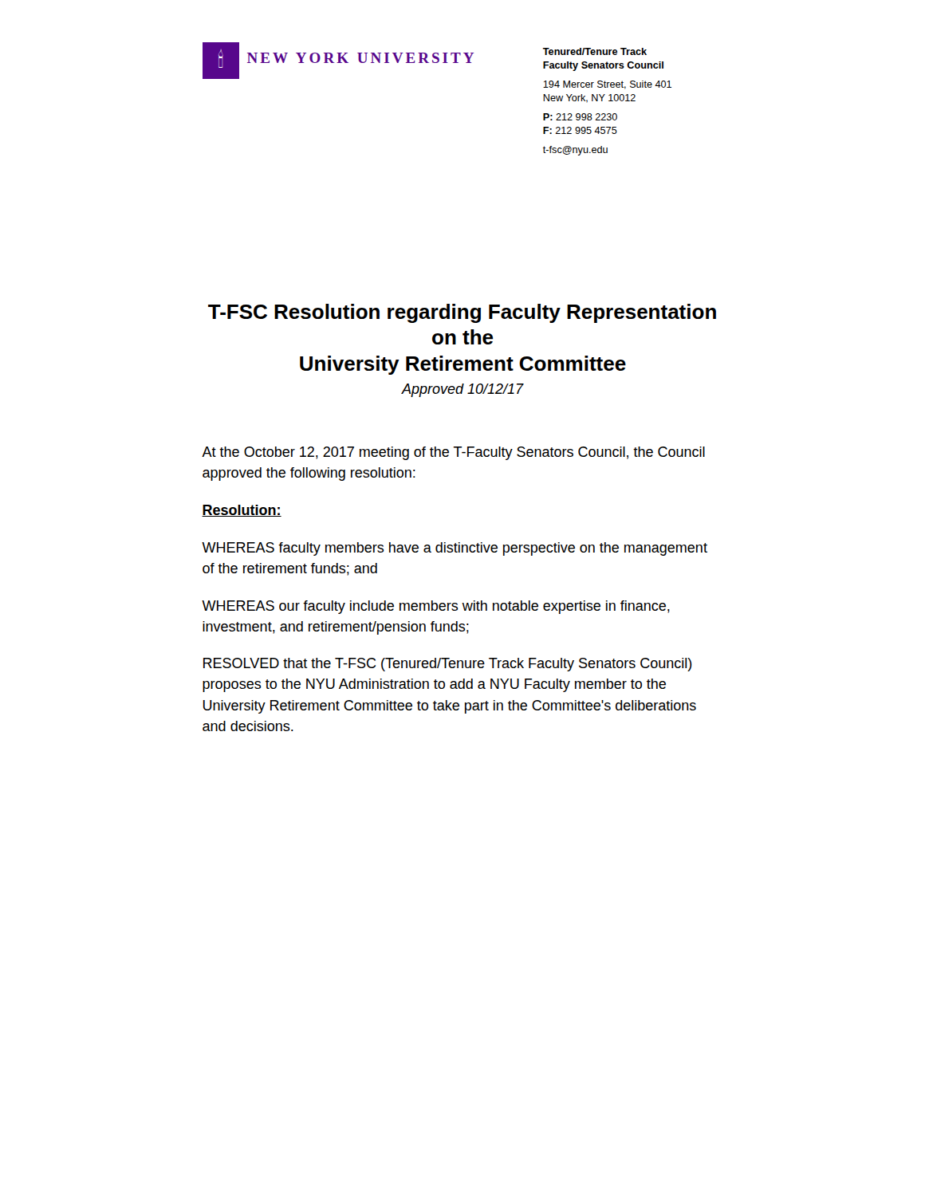🕯
NEW YORK UNIVERSITY
Tenured/Tenure Track
Faculty Senators Council
194 Mercer Street, Suite 401
New York, NY 10012
P: 212 998 2230
F: 212 995 4575
t-fsc@nyu.edu
T-FSC Resolution regarding Faculty Representation on the
University Retirement Committee
Approved 10/12/17
At the October 12, 2017 meeting of the T-Faculty Senators Council, the Council approved the following resolution:
Resolution:
WHEREAS faculty members have a distinctive perspective on the management of the retirement funds; and
WHEREAS our faculty include members with notable expertise in finance, investment, and retirement/pension funds;
RESOLVED that the T-FSC (Tenured/Tenure Track Faculty Senators Council) proposes to the NYU Administration to add a NYU Faculty member to the University Retirement Committee to take part in the Committee's deliberations and decisions.